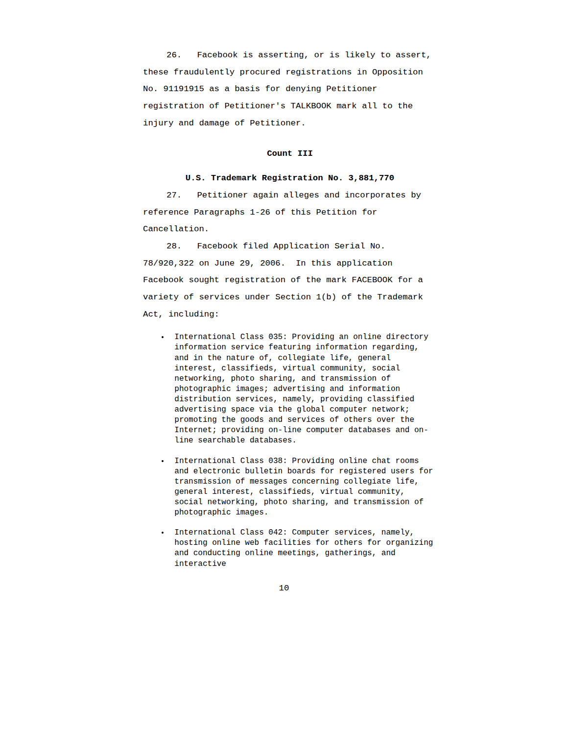26. Facebook is asserting, or is likely to assert, these fraudulently procured registrations in Opposition No. 91191915 as a basis for denying Petitioner registration of Petitioner's TALKBOOK mark all to the injury and damage of Petitioner.
Count III
U.S. Trademark Registration No. 3,881,770
27. Petitioner again alleges and incorporates by reference Paragraphs 1-26 of this Petition for Cancellation.
28. Facebook filed Application Serial No. 78/920,322 on June 29, 2006. In this application Facebook sought registration of the mark FACEBOOK for a variety of services under Section 1(b) of the Trademark Act, including:
International Class 035: Providing an online directory information service featuring information regarding, and in the nature of, collegiate life, general interest, classifieds, virtual community, social networking, photo sharing, and transmission of photographic images; advertising and information distribution services, namely, providing classified advertising space via the global computer network; promoting the goods and services of others over the Internet; providing on-line computer databases and on-line searchable databases.
International Class 038: Providing online chat rooms and electronic bulletin boards for registered users for transmission of messages concerning collegiate life, general interest, classifieds, virtual community, social networking, photo sharing, and transmission of photographic images.
International Class 042: Computer services, namely, hosting online web facilities for others for organizing and conducting online meetings, gatherings, and interactive
10